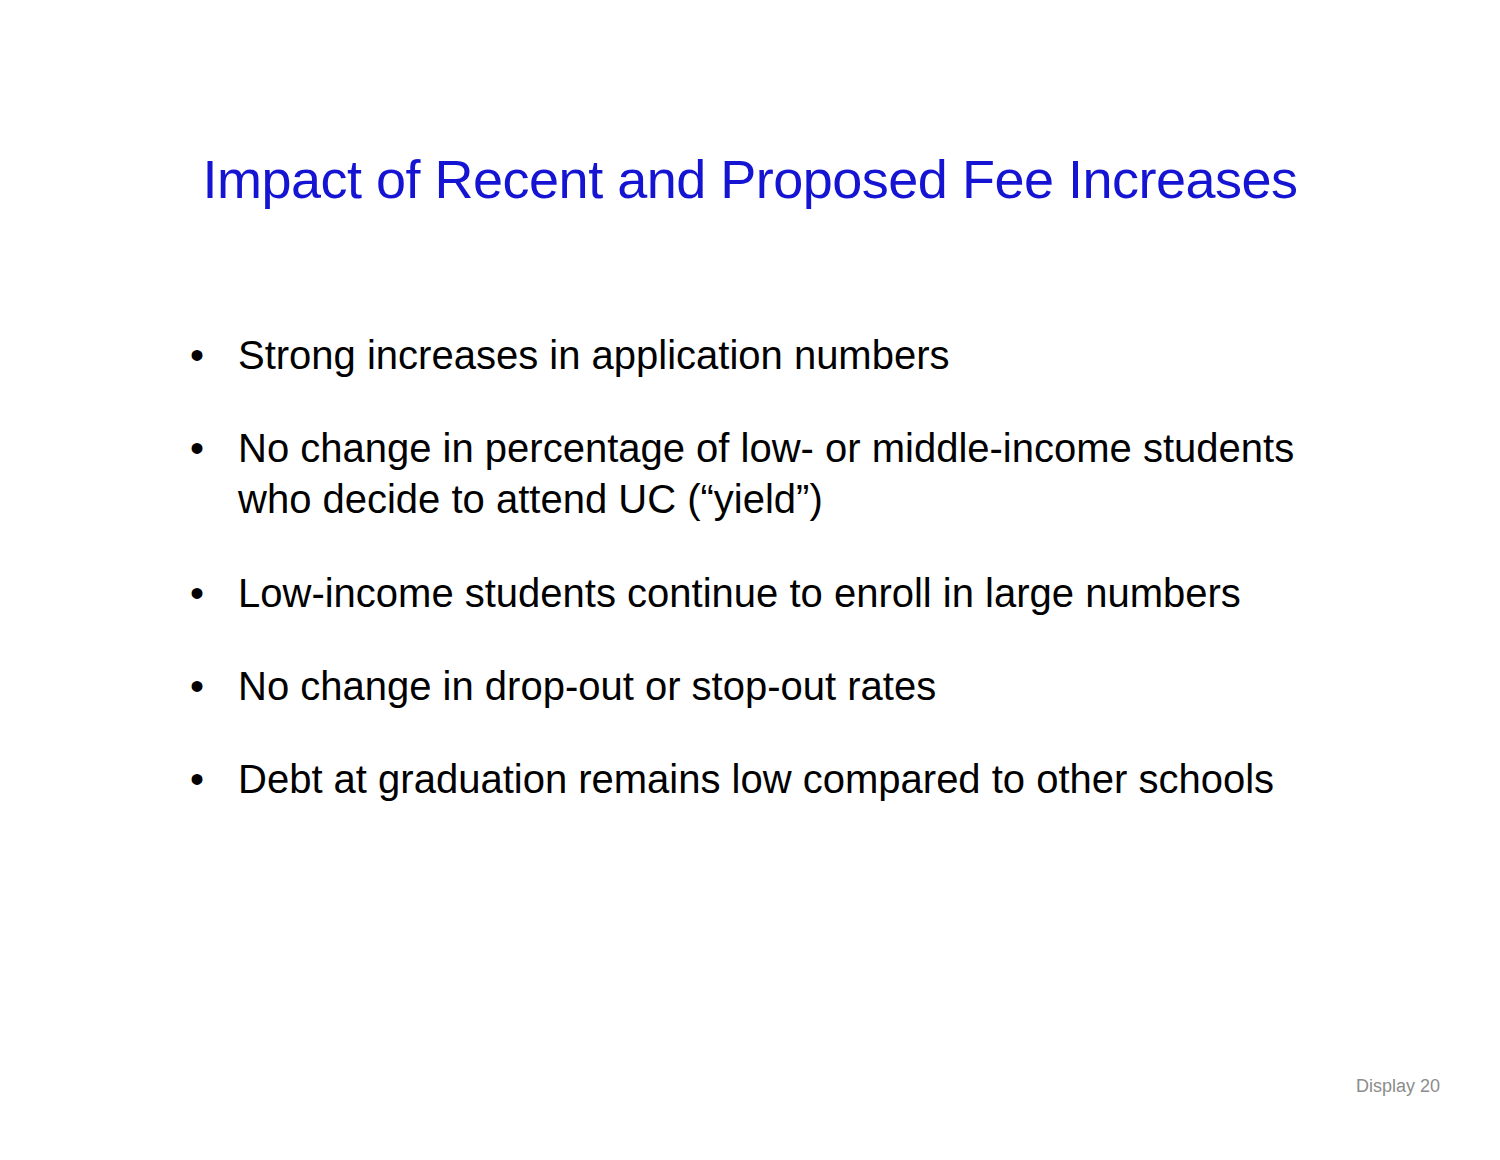Impact of Recent and Proposed Fee Increases
Strong increases in application numbers
No change in percentage of low- or middle-income students who decide to attend UC (“yield”)
Low-income students continue to enroll in large numbers
No change in drop-out or stop-out rates
Debt at graduation remains low compared to other schools
Display 20